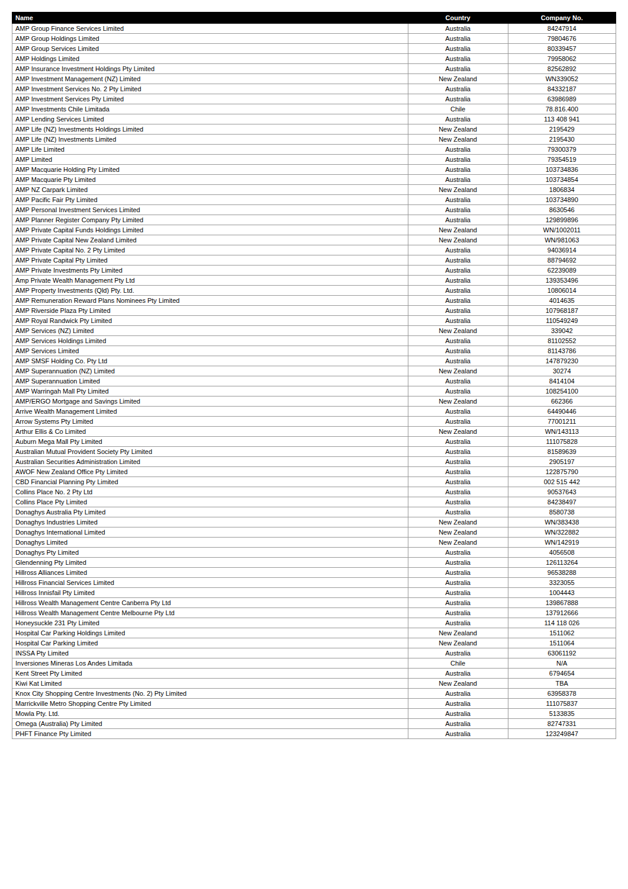Company listing
| Name | Country | Company No. |
| --- | --- | --- |
| AMP Group Finance Services Limited | Australia | 84247914 |
| AMP Group Holdings Limited | Australia | 79804676 |
| AMP Group Services Limited | Australia | 80339457 |
| AMP Holdings Limited | Australia | 79958062 |
| AMP Insurance Investment Holdings Pty Limited | Australia | 82562892 |
| AMP Investment Management (NZ) Limited | New Zealand | WN339052 |
| AMP Investment Services No. 2 Pty Limited | Australia | 84332187 |
| AMP Investment Services Pty Limited | Australia | 63986989 |
| AMP Investments Chile Limitada | Chile | 78.816.400 |
| AMP Lending Services Limited | Australia | 113 408 941 |
| AMP Life (NZ) Investments Holdings Limited | New Zealand | 2195429 |
| AMP Life (NZ) Investments Limited | New Zealand | 2195430 |
| AMP Life Limited | Australia | 79300379 |
| AMP Limited | Australia | 79354519 |
| AMP Macquarie Holding Pty Limited | Australia | 103734836 |
| AMP Macquarie Pty Limited | Australia | 103734854 |
| AMP NZ Carpark Limited | New Zealand | 1806834 |
| AMP Pacific Fair Pty Limited | Australia | 103734890 |
| AMP Personal Investment Services Limited | Australia | 8630546 |
| AMP Planner Register Company Pty Limited | Australia | 129899896 |
| AMP Private Capital Funds Holdings Limited | New Zealand | WN/1002011 |
| AMP Private Capital New Zealand Limited | New Zealand | WN/981063 |
| AMP Private Capital No. 2 Pty Limited | Australia | 94036914 |
| AMP Private Capital Pty Limited | Australia | 88794692 |
| AMP Private Investments Pty Limited | Australia | 62239089 |
| Amp Private Wealth Management Pty Ltd | Australia | 139353496 |
| AMP Property Investments (Qld) Pty. Ltd. | Australia | 10806014 |
| AMP Remuneration Reward Plans Nominees Pty Limited | Australia | 4014635 |
| AMP Riverside Plaza Pty Limited | Australia | 107968187 |
| AMP Royal Randwick Pty Limited | Australia | 110549249 |
| AMP Services (NZ) Limited | New Zealand | 339042 |
| AMP Services Holdings Limited | Australia | 81102552 |
| AMP Services Limited | Australia | 81143786 |
| AMP SMSF Holding Co. Pty Ltd | Australia | 147879230 |
| AMP Superannuation (NZ) Limited | New Zealand | 30274 |
| AMP Superannuation Limited | Australia | 8414104 |
| AMP Warringah Mall Pty Limited | Australia | 108254100 |
| AMP/ERGO Mortgage and Savings Limited | New Zealand | 662366 |
| Arrive Wealth Management Limited | Australia | 64490446 |
| Arrow Systems Pty Limited | Australia | 77001211 |
| Arthur Ellis & Co Limited | New Zealand | WN/143113 |
| Auburn Mega Mall Pty Limited | Australia | 111075828 |
| Australian Mutual Provident Society Pty Limited | Australia | 81589639 |
| Australian Securities Administration Limited | Australia | 2905197 |
| AWOF New Zealand Office Pty Limited | Australia | 122875790 |
| CBD Financial Planning Pty Limited | Australia | 002 515 442 |
| Collins Place No. 2 Pty Ltd | Australia | 90537643 |
| Collins Place Pty Limited | Australia | 84238497 |
| Donaghys Australia Pty Limited | Australia | 8580738 |
| Donaghys Industries Limited | New Zealand | WN/383438 |
| Donaghys International Limited | New Zealand | WN/322882 |
| Donaghys Limited | New Zealand | WN/142919 |
| Donaghys Pty Limited | Australia | 4056508 |
| Glendenning Pty Limited | Australia | 126113264 |
| Hillross Alliances Limited | Australia | 96538288 |
| Hillross Financial Services Limited | Australia | 3323055 |
| Hillross Innisfail Pty Limited | Australia | 1004443 |
| Hillross Wealth Management Centre Canberra Pty Ltd | Australia | 139867888 |
| Hillross Wealth Management Centre Melbourne Pty Ltd | Australia | 137912666 |
| Honeysuckle 231 Pty Limited | Australia | 114 118 026 |
| Hospital Car Parking Holdings Limited | New Zealand | 1511062 |
| Hospital Car Parking Limited | New Zealand | 1511064 |
| INSSA Pty Limited | Australia | 63061192 |
| Inversiones Mineras Los Andes Limitada | Chile | N/A |
| Kent Street Pty Limited | Australia | 6794654 |
| Kiwi Kat Limited | New Zealand | TBA |
| Knox City Shopping Centre Investments (No. 2) Pty Limited | Australia | 63958378 |
| Marrickville Metro Shopping Centre Pty Limited | Australia | 111075837 |
| Mowla Pty. Ltd. | Australia | 5133835 |
| Omega (Australia) Pty Limited | Australia | 82747331 |
| PHFT Finance Pty Limited | Australia | 123249847 |